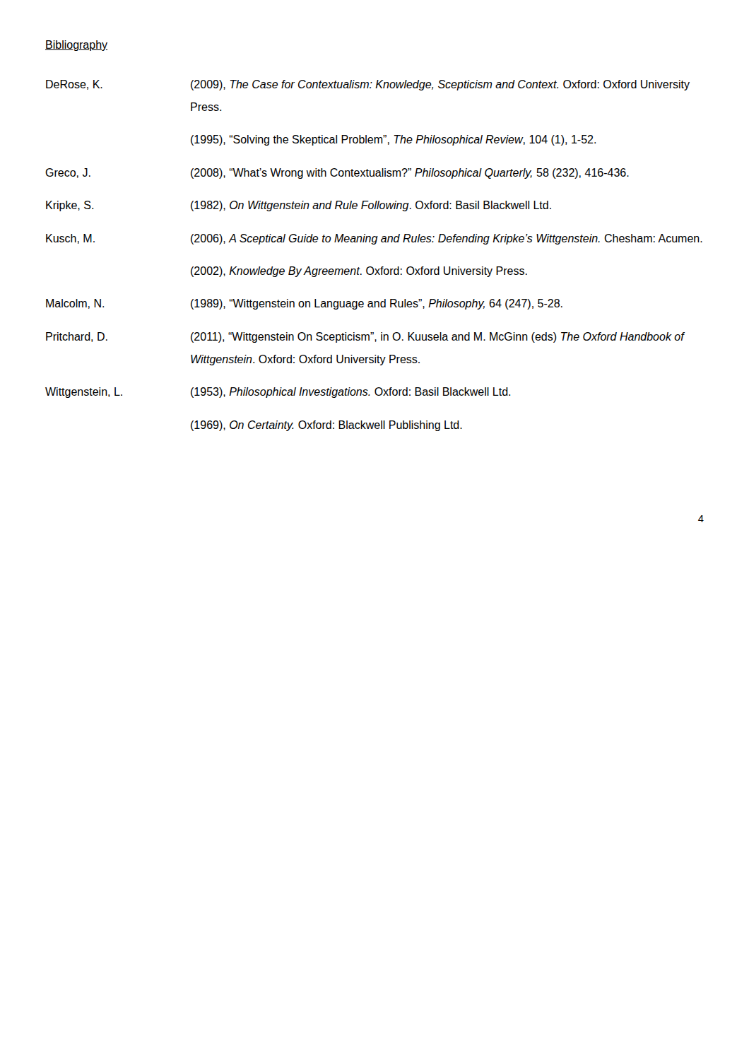Bibliography
| DeRose, K. | (2009), The Case for Contextualism: Knowledge, Scepticism and Context. Oxford: Oxford University Press. (1995), “Solving the Skeptical Problem”, The Philosophical Review , 104 (1), 1-52. |
| Greco, J. | (2008), “What’s Wrong with Contextualism?” Philosophical Quarterly, 58 (232), 416-436. |
| Kripke, S. | (1982), On Wittgenstein and Rule Following . Oxford: Basil Blackwell Ltd. |
| Kusch, M. | (2006), A Sceptical Guide to Meaning and Rules: Defending Kripke’s Wittgenstein. Chesham: Acumen. (2002), Knowledge By Agreement . Oxford: Oxford University Press. |
| Malcolm, N. | (1989), “Wittgenstein on Language and Rules”, Philosophy, 64 (247), 5-28. |
| Pritchard, D. | (2011), “Wittgenstein On Scepticism”, in O. Kuusela and M. McGinn (eds) The Oxford Handbook of Wittgenstein . Oxford: Oxford University Press. |
| Wittgenstein, L. | (1953), Philosophical Investigations. Oxford: Basil Blackwell Ltd. (1969), On Certainty. Oxford: Blackwell Publishing Ltd. |
4